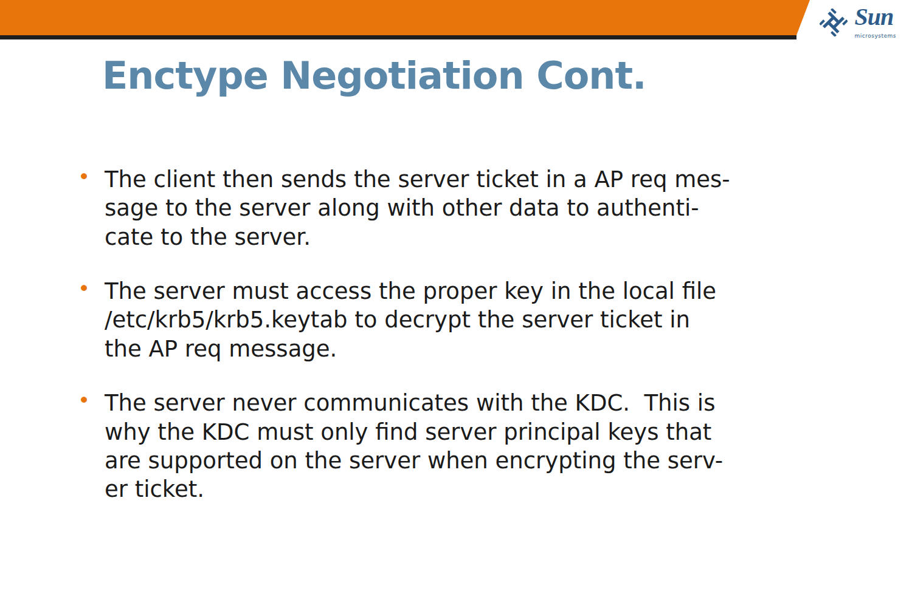Sun
microsystems
Enctype Negotiation Cont.
The client then sends the server ticket in a AP req mes-
sage to the server along with other data to authenti-
cate to the server.
The server must access the proper key in the local file
/etc/krb5/krb5.keytab to decrypt the server ticket in
the AP req message.
The server never communicates with the KDC. This is
why the KDC must only find server principal keys that
are supported on the server when encrypting the serv-
er ticket.